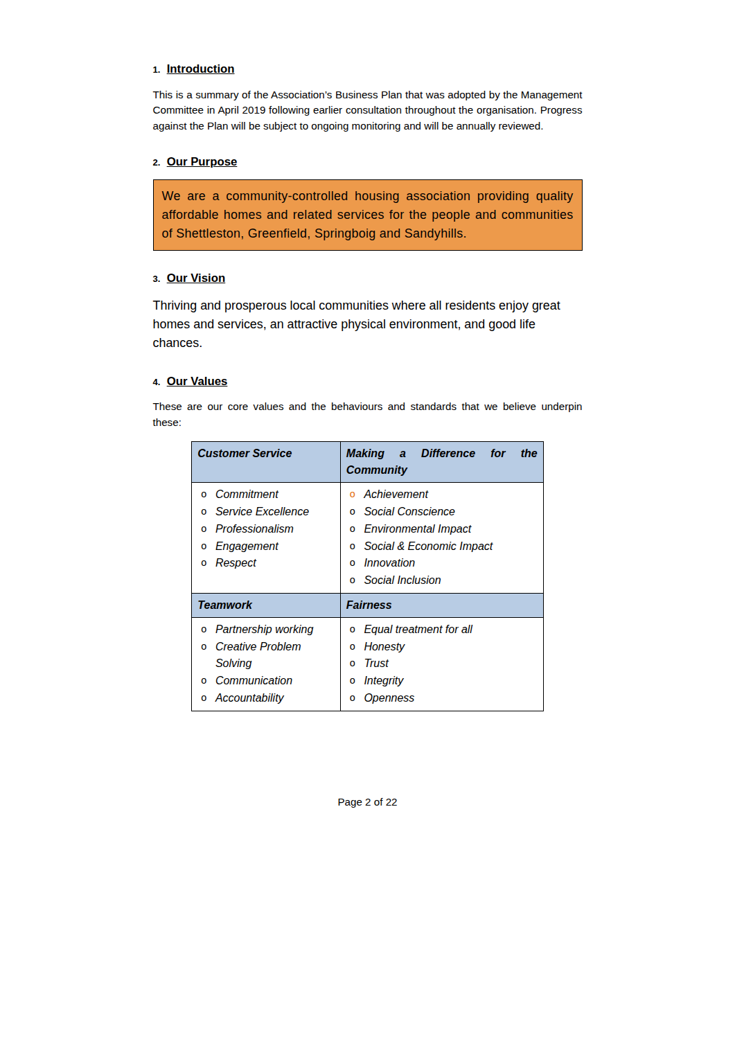1. Introduction
This is a summary of the Association’s Business Plan that was adopted by the Management Committee in April 2019 following earlier consultation throughout the organisation. Progress against the Plan will be subject to ongoing monitoring and will be annually reviewed.
2. Our Purpose
We are a community-controlled housing association providing quality affordable homes and related services for the people and communities of Shettleston, Greenfield, Springboig and Sandyhills.
3. Our Vision
Thriving and prosperous local communities where all residents enjoy great homes and services, an attractive physical environment, and good life chances.
4. Our Values
These are our core values and the behaviours and standards that we believe underpin these:
| Customer Service | Making a Difference for the Community |
| --- | --- |
| Commitment Service Excellence Professionalism Engagement Respect | Achievement Social Conscience Environmental Impact Social & Economic Impact Innovation Social Inclusion |
| Teamwork | Fairness |
| Partnership working Creative Problem Solving Communication Accountability | Equal treatment for all Honesty Trust Integrity Openness |
Page 2 of 22